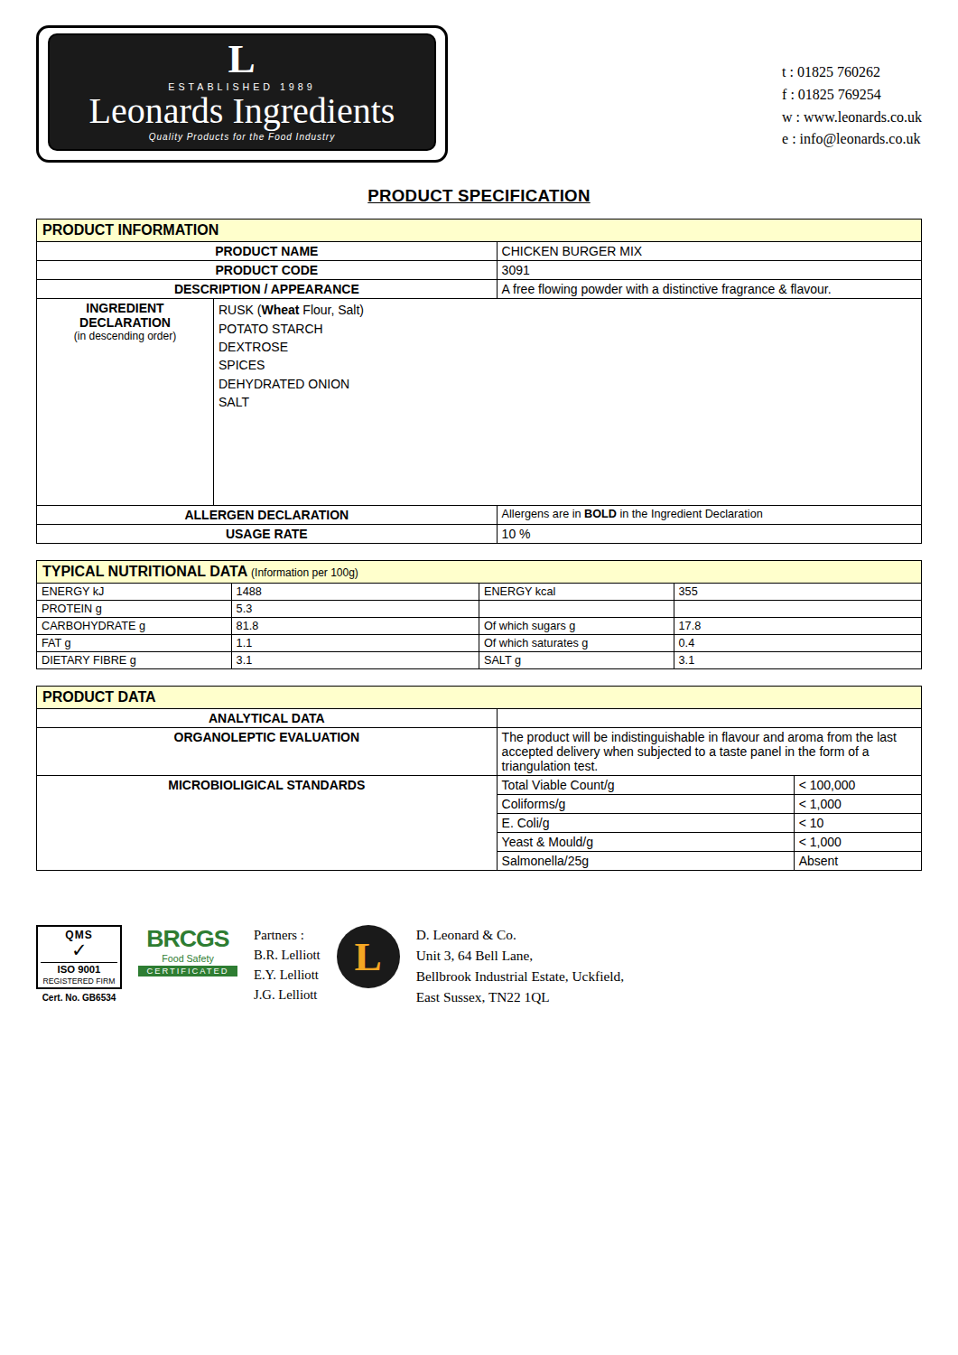L
ESTABLISHED 1989
Leonards Ingredients
Quality Products for the Food Industry
t : 01825 760262
f : 01825 769254
w : www.leonards.co.uk
e : info@leonards.co.uk
PRODUCT SPECIFICATION
| PRODUCT INFORMATION |
| PRODUCT NAME | CHICKEN BURGER MIX |
| PRODUCT CODE | 3091 |
| DESCRIPTION / APPEARANCE | A free flowing powder with a distinctive fragrance & flavour. |
| INGREDIENT DECLARATION (in descending order) | RUSK ( Wheat Flour, Salt) POTATO STARCH DEXTROSE SPICES DEHYDRATED ONION SALT |
| ALLERGEN DECLARATION | Allergens are in BOLD in the Ingredient Declaration |
| USAGE RATE | 10 % |
| TYPICAL NUTRITIONAL DATA (Information per 100g) |
| ENERGY kJ | 1488 | ENERGY kcal | 355 |
| PROTEIN g | 5.3 | | |
| CARBOHYDRATE g | 81.8 | Of which sugars g | 17.8 |
| FAT g | 1.1 | Of which saturates g | 0.4 |
| DIETARY FIBRE g | 3.1 | SALT g | 3.1 |
| PRODUCT DATA |
| ANALYTICAL DATA | |
| ORGANOLEPTIC EVALUATION | The product will be indistinguishable in flavour and aroma from the last accepted delivery when subjected to a taste panel in the form of a triangulation test. |
| MICROBIOLIGICAL STANDARDS | / Total Viable Count/g / < 100,000 / / Coliforms/g / < 1,000 / / E. Coli/g / < 10 / / Yeast & Mould/g / < 1,000 / / Salmonella/25g / Absent / |
QMS
✓
ISO 9001
REGISTERED FIRM
Cert. No. GB6534
BRCGS
Food Safety
CERTIFICATED
Partners :
B.R. Lelliott
E.Y. Lelliott
J.G. Lelliott
L
D. Leonard & Co.
Unit 3, 64 Bell Lane,
Bellbrook Industrial Estate, Uckfield,
East Sussex, TN22 1QL